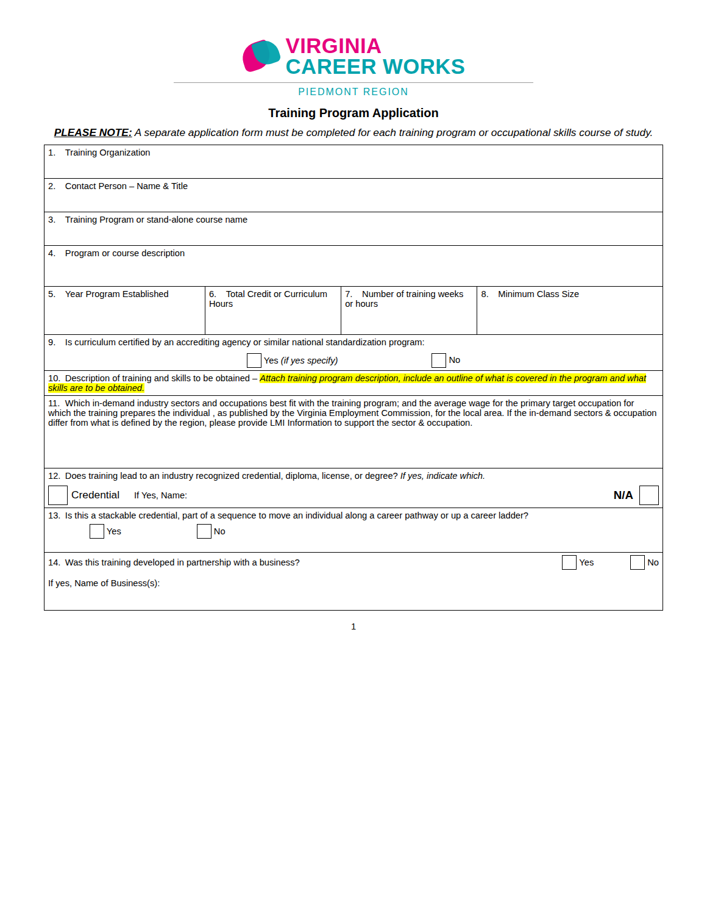VIRGINIA
CAREER WORKS
PIEDMONT REGION
Training Program Application
PLEASE NOTE: A separate application form must be completed for each training program or occupational skills course of study.
| 1. Training Organization |
| 2. Contact Person – Name & Title |
| 3. Training Program or stand-alone course name |
| 4. Program or course description |
| 5. Year Program Established | 6. Total Credit or Curriculum Hours | 7. Number of training weeks or hours | 8. Minimum Class Size |
| 9. Is curriculum certified by an accrediting agency or similar national standardization program: Yes (if yes specify) No |
| 10. Description of training and skills to be obtained – Attach training program description, include an outline of what is covered in the program and what skills are to be obtained. |
| 11. Which in-demand industry sectors and occupations best fit with the training program; and the average wage for the primary target occupation for which the training prepares the individual , as published by the Virginia Employment Commission, for the local area. If the in-demand sectors & occupation differ from what is defined by the region, please provide LMI Information to support the sector & occupation. |
| 12. Does training lead to an industry recognized credential, diploma, license, or degree? If yes, indicate which. Credential If Yes, Name: N/A |
| 13. Is this a stackable credential, part of a sequence to move an individual along a career pathway or up a career ladder? Yes No |
| 14. Was this training developed in partnership with a business? Yes No If yes, Name of Business(s): |
1